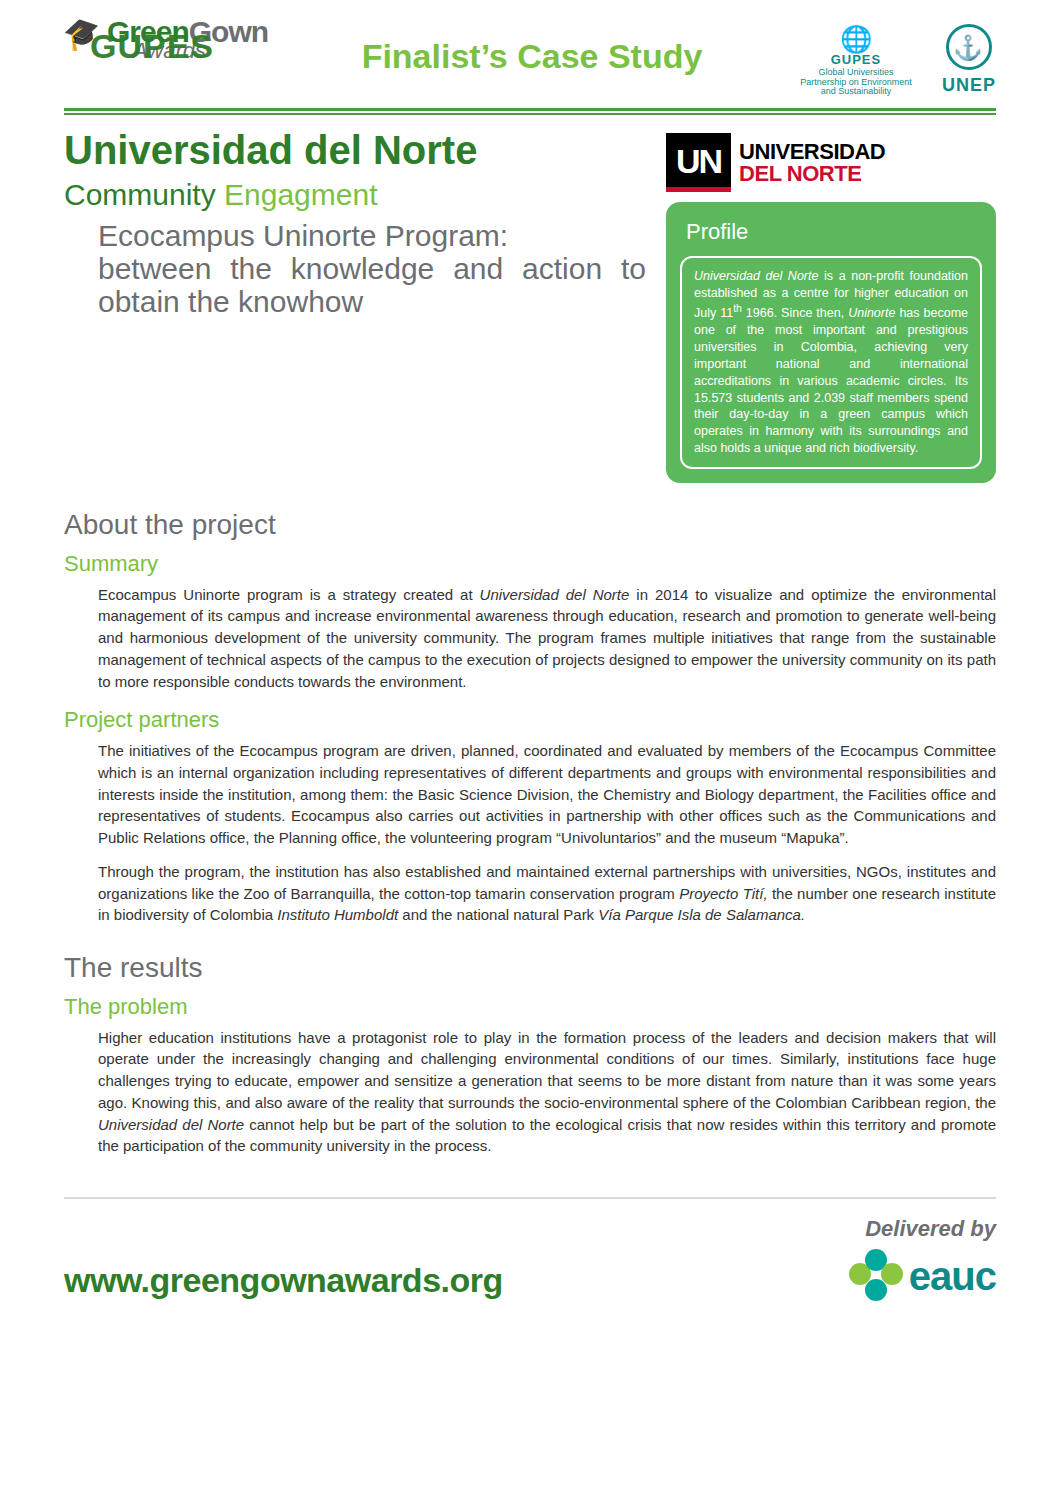🎓
Green Gown Awards
GUPES
Finalist’s Case Study
🌐 GUPES Global Universities Partnership on Environment and Sustainability
UNEP
Universidad del Norte
Community Engagment
Ecocampus Uninorte Program:
between the knowledge and action to obtain the knowhow
UN
UNIVERSIDAD
DEL NORTE
Profile
Universidad del Norte is a non-profit foundation established as a centre for higher education on July 11th 1966. Since then, Uninorte has become one of the most important and prestigious universities in Colombia, achieving very important national and international accreditations in various academic circles. Its 15.573 students and 2.039 staff members spend their day-to-day in a green campus which operates in harmony with its surroundings and also holds a unique and rich biodiversity.
About the project
Summary
Ecocampus Uninorte program is a strategy created at Universidad del Norte in 2014 to visualize and optimize the environmental management of its campus and increase environmental awareness through education, research and promotion to generate well-being and harmonious development of the university community. The program frames multiple initiatives that range from the sustainable management of technical aspects of the campus to the execution of projects designed to empower the university community on its path to more responsible conducts towards the environment.
Project partners
The initiatives of the Ecocampus program are driven, planned, coordinated and evaluated by members of the Ecocampus Committee which is an internal organization including representatives of different departments and groups with environmental responsibilities and interests inside the institution, among them: the Basic Science Division, the Chemistry and Biology department, the Facilities office and representatives of students. Ecocampus also carries out activities in partnership with other offices such as the Communications and Public Relations office, the Planning office, the volunteering program “Univoluntarios” and the museum “Mapuka”.
Through the program, the institution has also established and maintained external partnerships with universities, NGOs, institutes and organizations like the Zoo of Barranquilla, the cotton-top tamarin conservation program Proyecto Tití, the number one research institute in biodiversity of Colombia Instituto Humboldt and the national natural Park Vía Parque Isla de Salamanca.
The results
The problem
Higher education institutions have a protagonist role to play in the formation process of the leaders and decision makers that will operate under the increasingly changing and challenging environmental conditions of our times. Similarly, institutions face huge challenges trying to educate, empower and sensitize a generation that seems to be more distant from nature than it was some years ago. Knowing this, and also aware of the reality that surrounds the socio-environmental sphere of the Colombian Caribbean region, the Universidad del Norte cannot help but be part of the solution to the ecological crisis that now resides within this territory and promote the participation of the community university in the process.
www.greengownawards.org
Delivered by
eauc